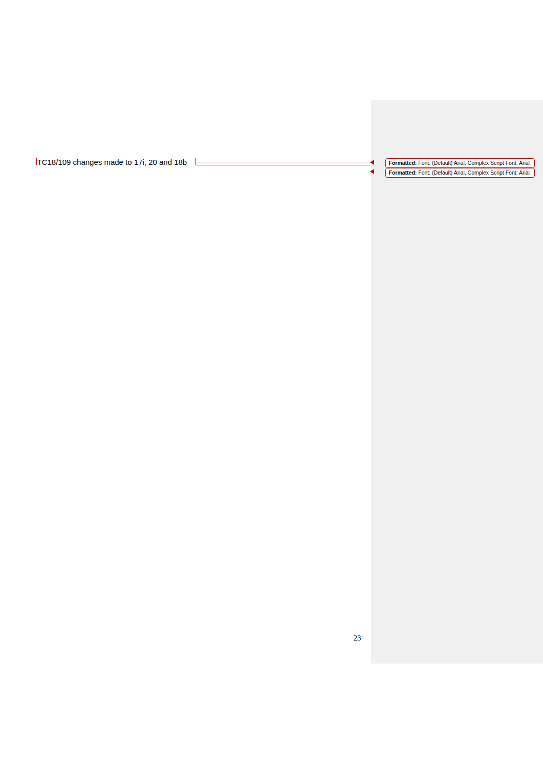TC18/109 changes made to 17i, 20 and 18b
Formatted: Font: (Default) Arial, Complex Script Font: Arial
Formatted: Font: (Default) Arial, Complex Script Font: Arial
23